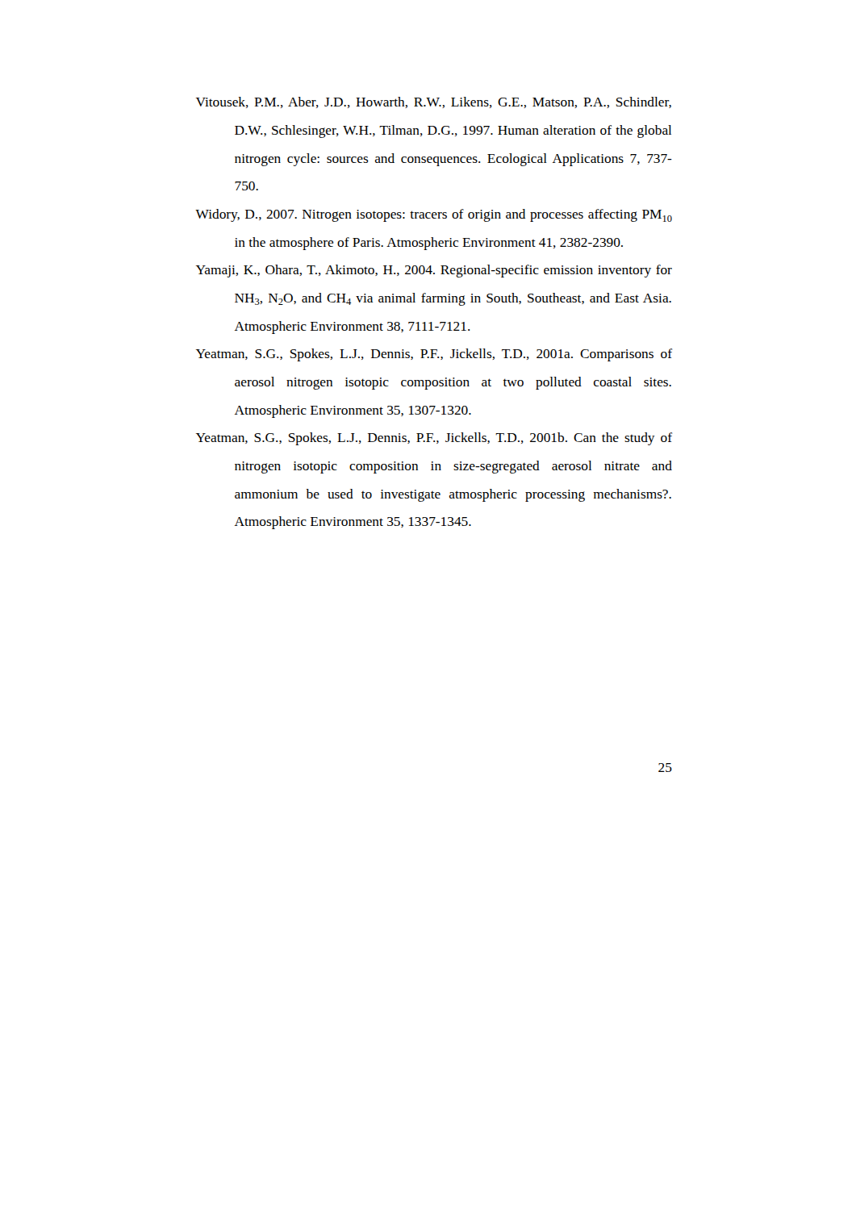Vitousek, P.M., Aber, J.D., Howarth, R.W., Likens, G.E., Matson, P.A., Schindler, D.W., Schlesinger, W.H., Tilman, D.G., 1997. Human alteration of the global nitrogen cycle: sources and consequences. Ecological Applications 7, 737-750.
Widory, D., 2007. Nitrogen isotopes: tracers of origin and processes affecting PM10 in the atmosphere of Paris. Atmospheric Environment 41, 2382-2390.
Yamaji, K., Ohara, T., Akimoto, H., 2004. Regional-specific emission inventory for NH3, N2O, and CH4 via animal farming in South, Southeast, and East Asia. Atmospheric Environment 38, 7111-7121.
Yeatman, S.G., Spokes, L.J., Dennis, P.F., Jickells, T.D., 2001a. Comparisons of aerosol nitrogen isotopic composition at two polluted coastal sites. Atmospheric Environment 35, 1307-1320.
Yeatman, S.G., Spokes, L.J., Dennis, P.F., Jickells, T.D., 2001b. Can the study of nitrogen isotopic composition in size-segregated aerosol nitrate and ammonium be used to investigate atmospheric processing mechanisms?. Atmospheric Environment 35, 1337-1345.
25